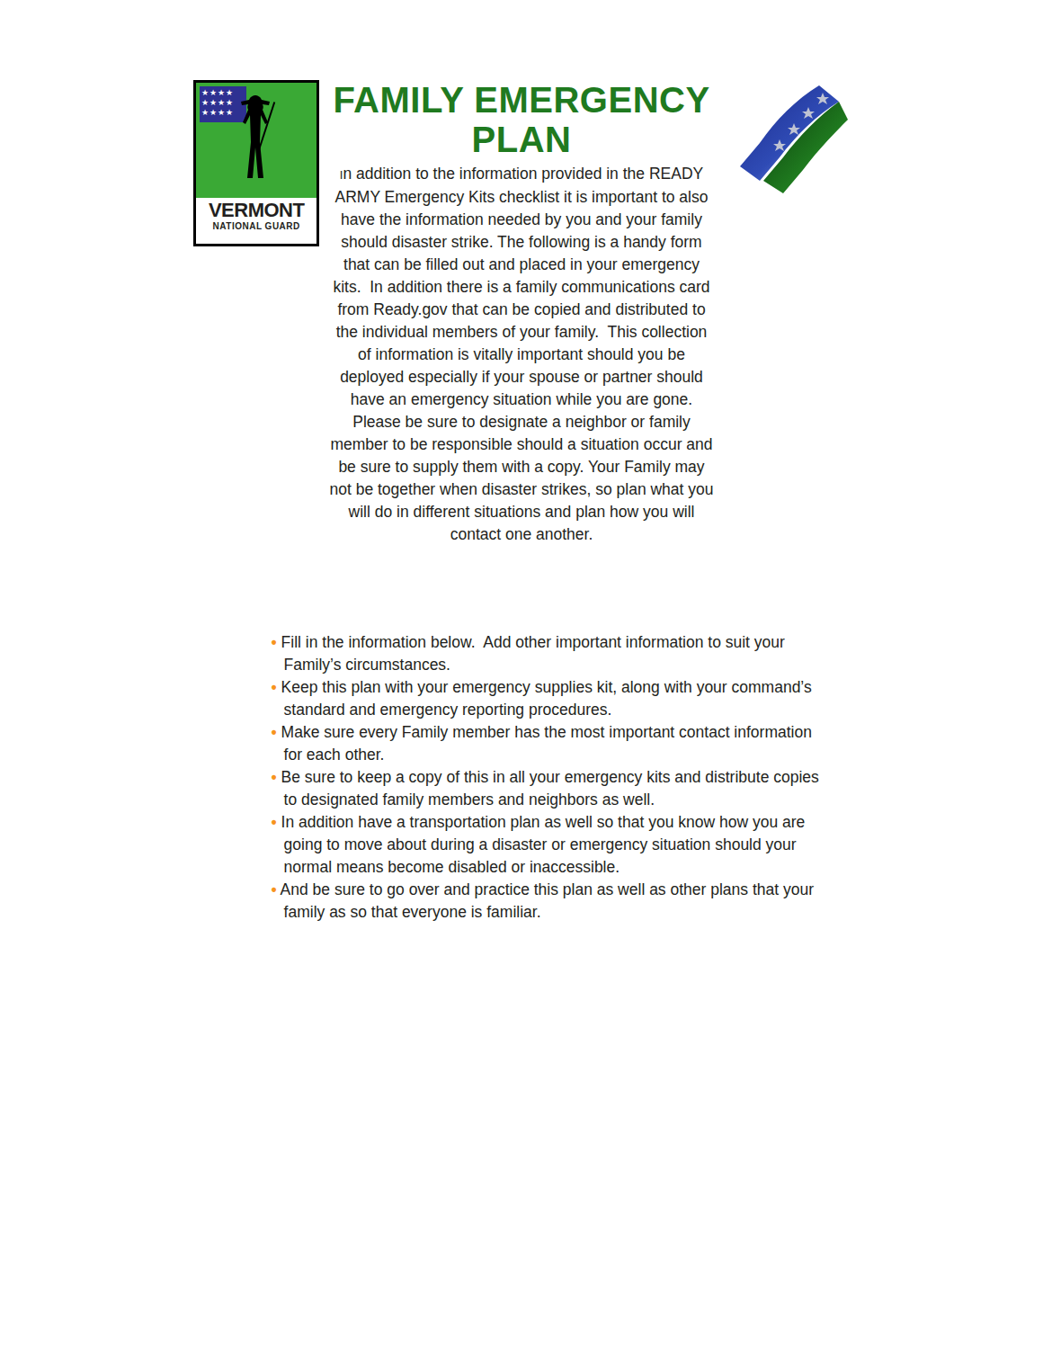★★★★
★★★★
★★★★
VERMONT
NATIONAL GUARD
Family Emergency Plan
In addition to the information provided in the READY ARMY Emergency Kits checklist it is important to also have the information needed by you and your family should disaster strike. The following is a handy form that can be filled out and placed in your emergency kits. In addition there is a family communications card from Ready.gov that can be copied and distributed to the individual members of your family. This collection of information is vitally important should you be deployed especially if your spouse or partner should have an emergency situation while you are gone. Please be sure to designate a neighbor or family member to be responsible should a situation occur and be sure to supply them with a copy. Your Family may not be together when disaster strikes, so plan what you will do in different situations and plan how you will contact one another.
• Fill in the information below. Add other important information to suit your Family’s circumstances.
• Keep this plan with your emergency supplies kit, along with your command’s standard and emergency reporting procedures.
• Make sure every Family member has the most important contact information for each other.
• Be sure to keep a copy of this in all your emergency kits and distribute copies to designated family members and neighbors as well.
• In addition have a transportation plan as well so that you know how you are going to move about during a disaster or emergency situation should your normal means become disabled or inaccessible.
• And be sure to go over and practice this plan as well as other plans that your family as so that everyone is familiar.